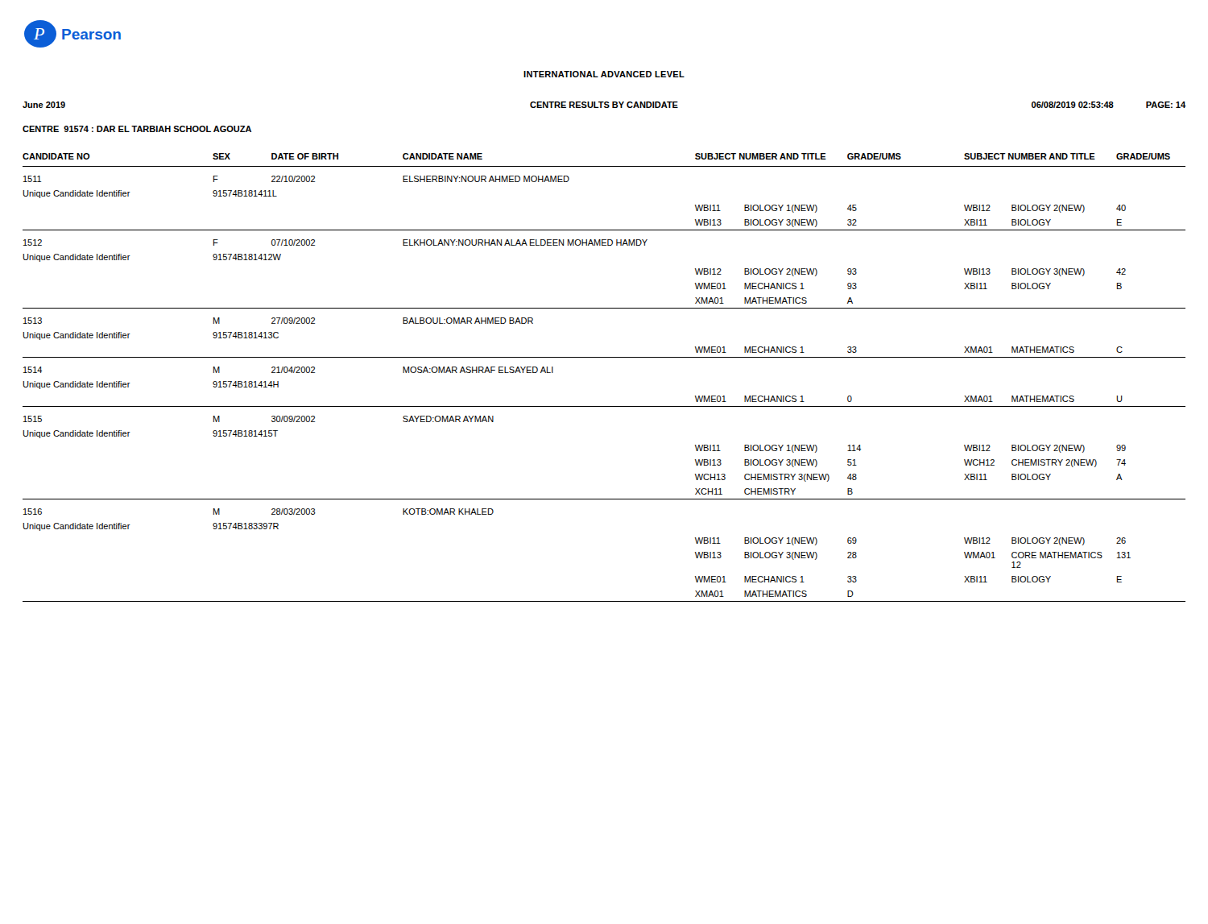P Pearson
INTERNATIONAL ADVANCED LEVEL
| June 2019 | CENTRE RESULTS BY CANDIDATE | 06/08/2019 02:53:48 PAGE: 14 |
CENTRE 91574 : DAR EL TARBIAH SCHOOL AGOUZA
| CANDIDATE NO | SEX | DATE OF BIRTH | CANDIDATE NAME | SUBJECT NUMBER AND TITLE | GRADE/UMS | SUBJECT NUMBER AND TITLE | GRADE/UMS |
| --- | --- | --- | --- | --- | --- | --- | --- |
| 1511 | F | 22/10/2002 | ELSHERBINY:NOUR AHMED MOHAMED | | | | | | |
| Unique Candidate Identifier | 91574B181411L | | | | | | | |
| | | | | WBI11 | BIOLOGY 1(NEW) | 45 | WBI12 | BIOLOGY 2(NEW) | 40 |
| | | | | WBI13 | BIOLOGY 3(NEW) | 32 | XBI11 | BIOLOGY | E |
| 1512 | F | 07/10/2002 | ELKHOLANY:NOURHAN ALAA ELDEEN MOHAMED HAMDY |
| Unique Candidate Identifier | 91574B181412W | | | | | | | |
| | | | | WBI12 | BIOLOGY 2(NEW) | 93 | WBI13 | BIOLOGY 3(NEW) | 42 |
| | | | | WME01 | MECHANICS 1 | 93 | XBI11 | BIOLOGY | B |
| | | | | XMA01 | MATHEMATICS | A | | | |
| 1513 | M | 27/09/2002 | BALBOUL:OMAR AHMED BADR | | | | | | |
| Unique Candidate Identifier | 91574B181413C | | | | | | | |
| | | | | WME01 | MECHANICS 1 | 33 | XMA01 | MATHEMATICS | C |
| 1514 | M | 21/04/2002 | MOSA:OMAR ASHRAF ELSAYED ALI | | | | | | |
| Unique Candidate Identifier | 91574B181414H | | | | | | | |
| | | | | WME01 | MECHANICS 1 | 0 | XMA01 | MATHEMATICS | U |
| 1515 | M | 30/09/2002 | SAYED:OMAR AYMAN | | | | | | |
| Unique Candidate Identifier | 91574B181415T | | | | | | | |
| | | | | WBI11 | BIOLOGY 1(NEW) | 114 | WBI12 | BIOLOGY 2(NEW) | 99 |
| | | | | WBI13 | BIOLOGY 3(NEW) | 51 | WCH12 | CHEMISTRY 2(NEW) | 74 |
| | | | | WCH13 | CHEMISTRY 3(NEW) | 48 | XBI11 | BIOLOGY | A |
| | | | | XCH11 | CHEMISTRY | B | | | |
| 1516 | M | 28/03/2003 | KOTB:OMAR KHALED | | | | | | |
| Unique Candidate Identifier | 91574B183397R | | | | | | | |
| | | | | WBI11 | BIOLOGY 1(NEW) | 69 | WBI12 | BIOLOGY 2(NEW) | 26 |
| | | | | WBI13 | BIOLOGY 3(NEW) | 28 | WMA01 | CORE MATHEMATICS 12 | 131 |
| | | | | WME01 | MECHANICS 1 | 33 | XBI11 | BIOLOGY | E |
| | | | | XMA01 | MATHEMATICS | D | | | |